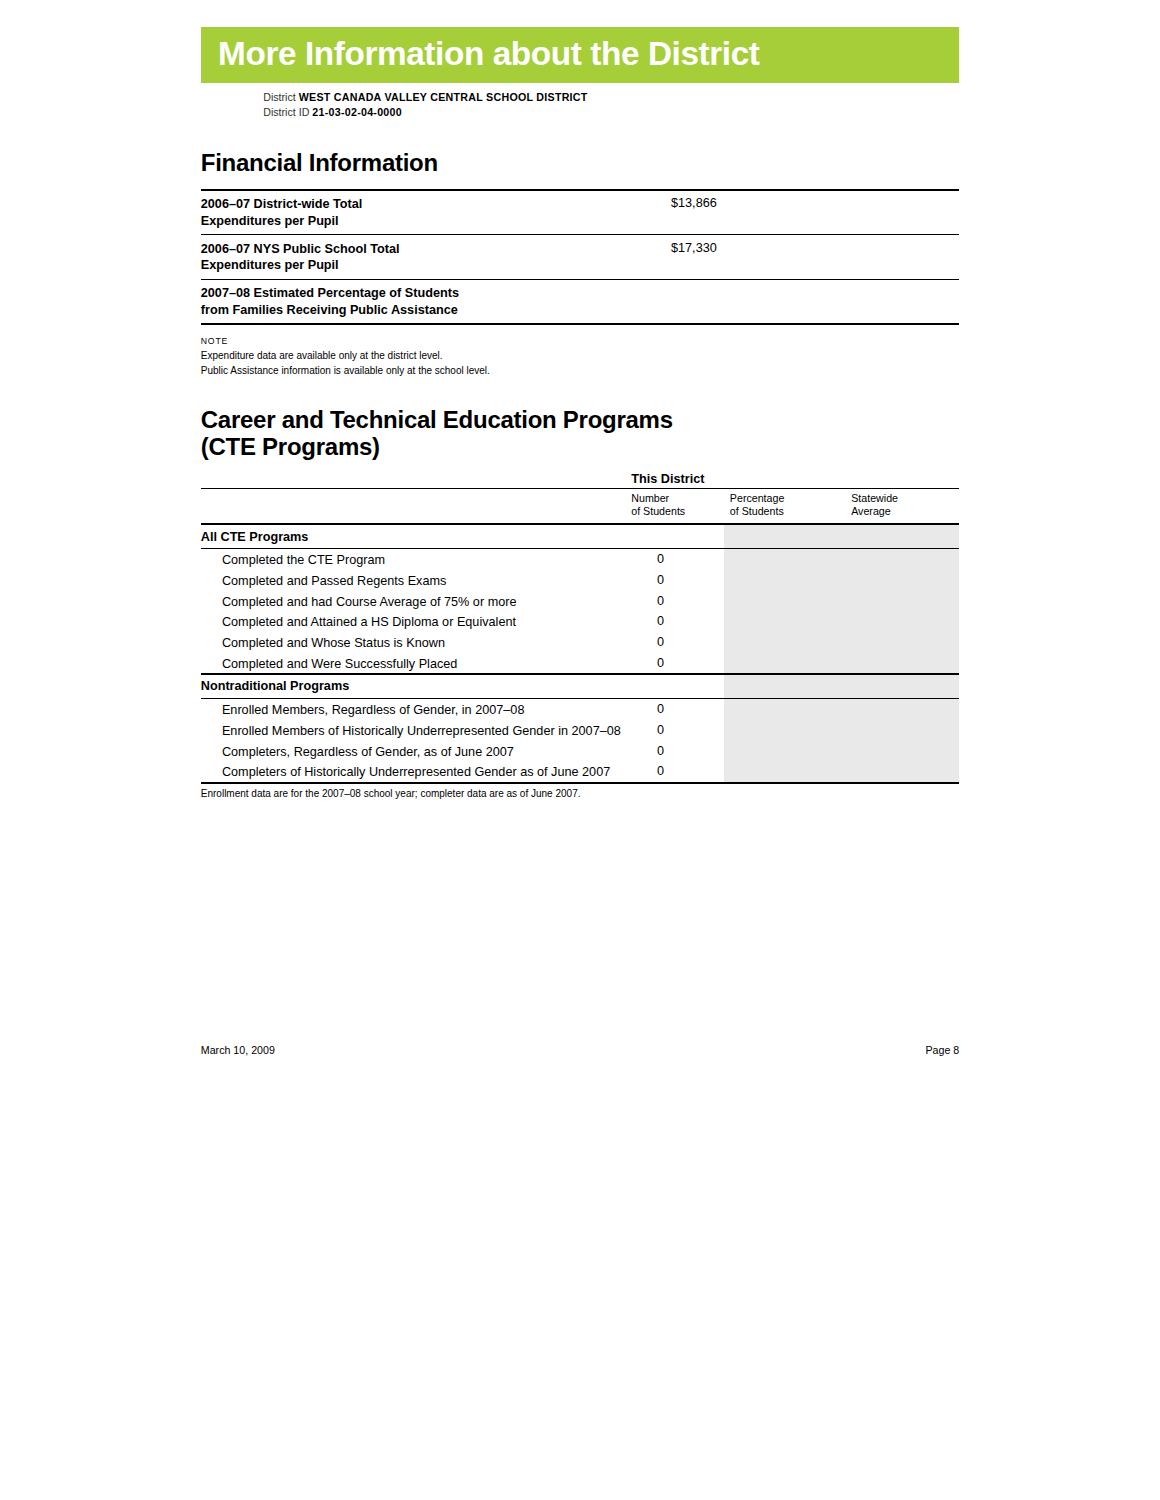More Information about the District
District WEST CANADA VALLEY CENTRAL SCHOOL DISTRICT
District ID 21-03-02-04-0000
Financial Information
| 2006–07 District-wide Total Expenditures per Pupil | $13,866 |
| 2006–07 NYS Public School Total Expenditures per Pupil | $17,330 |
| 2007–08 Estimated Percentage of Students from Families Receiving Public Assistance | |
Note
Expenditure data are available only at the district level.
Public Assistance information is available only at the school level.
Career and Technical Education Programs
(CTE Programs)
| | This District | |
| | Number of Students | Percentage of Students | Statewide Average |
| All CTE Programs | | | |
| Completed the CTE Program | 0 | | |
| Completed and Passed Regents Exams | 0 | | |
| Completed and had Course Average of 75% or more | 0 | | |
| Completed and Attained a HS Diploma or Equivalent | 0 | | |
| Completed and Whose Status is Known | 0 | | |
| Completed and Were Successfully Placed | 0 | | |
| Nontraditional Programs | | | |
| Enrolled Members, Regardless of Gender, in 2007–08 | 0 | | |
| Enrolled Members of Historically Underrepresented Gender in 2007–08 | 0 | | |
| Completers, Regardless of Gender, as of June 2007 | 0 | | |
| Completers of Historically Underrepresented Gender as of June 2007 | 0 | | |
Enrollment data are for the 2007–08 school year; completer data are as of June 2007.
March 10, 2009
Page 8